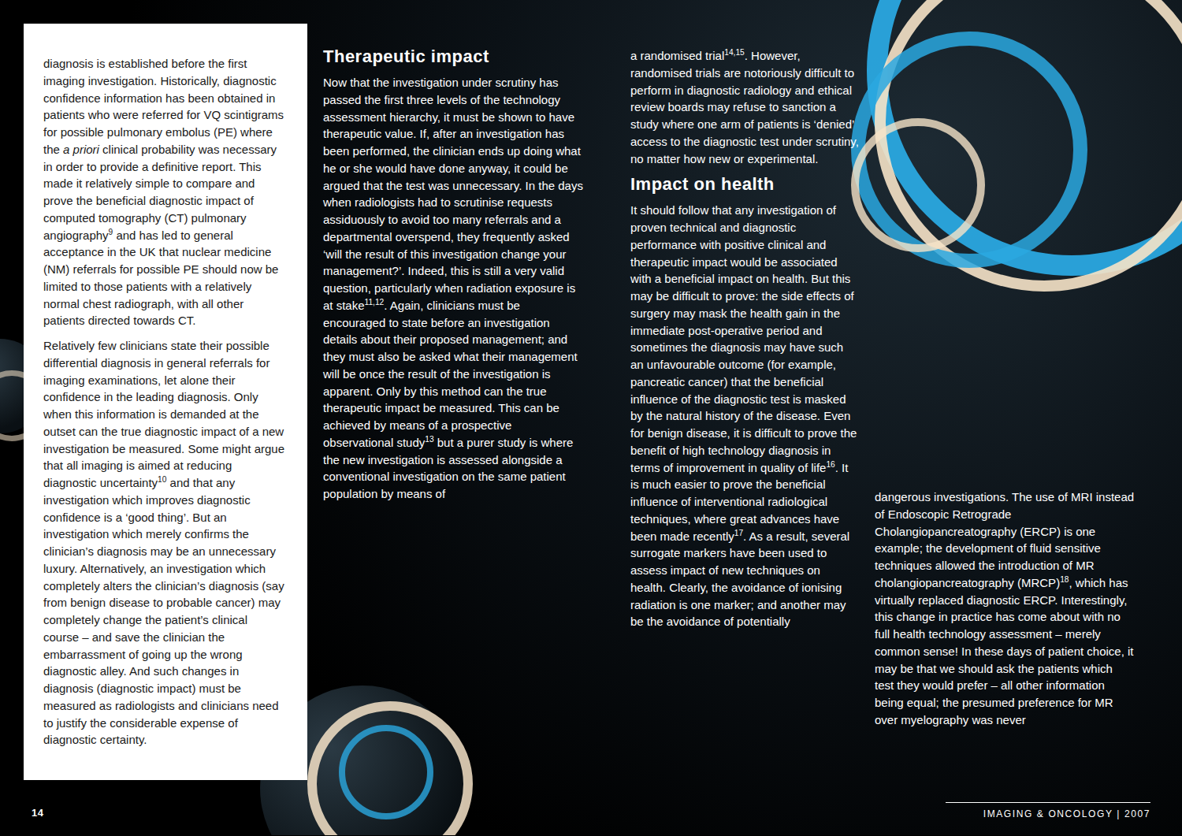diagnosis is established before the first imaging investigation. Historically, diagnostic confidence information has been obtained in patients who were referred for VQ scintigrams for possible pulmonary embolus (PE) where the a priori clinical probability was necessary in order to provide a definitive report. This made it relatively simple to compare and prove the beneficial diagnostic impact of computed tomography (CT) pulmonary angiography9 and has led to general acceptance in the UK that nuclear medicine (NM) referrals for possible PE should now be limited to those patients with a relatively normal chest radiograph, with all other patients directed towards CT.
Relatively few clinicians state their possible differential diagnosis in general referrals for imaging examinations, let alone their confidence in the leading diagnosis. Only when this information is demanded at the outset can the true diagnostic impact of a new investigation be measured. Some might argue that all imaging is aimed at reducing diagnostic uncertainty10 and that any investigation which improves diagnostic confidence is a ‘good thing’. But an investigation which merely confirms the clinician’s diagnosis may be an unnecessary luxury. Alternatively, an investigation which completely alters the clinician’s diagnosis (say from benign disease to probable cancer) may completely change the patient’s clinical course – and save the clinician the embarrassment of going up the wrong diagnostic alley. And such changes in diagnosis (diagnostic impact) must be measured as radiologists and clinicians need to justify the considerable expense of diagnostic certainty.
Therapeutic impact
Now that the investigation under scrutiny has passed the first three levels of the technology assessment hierarchy, it must be shown to have therapeutic value. If, after an investigation has been performed, the clinician ends up doing what he or she would have done anyway, it could be argued that the test was unnecessary. In the days when radiologists had to scrutinise requests assiduously to avoid too many referrals and a departmental overspend, they frequently asked ‘will the result of this investigation change your management?’. Indeed, this is still a very valid question, particularly when radiation exposure is at stake11,12. Again, clinicians must be encouraged to state before an investigation details about their proposed management; and they must also be asked what their management will be once the result of the investigation is apparent. Only by this method can the true therapeutic impact be measured. This can be achieved by means of a prospective observational study13 but a purer study is where the new investigation is assessed alongside a conventional investigation on the same patient population by means of
a randomised trial14,15. However, randomised trials are notoriously difficult to perform in diagnostic radiology and ethical review boards may refuse to sanction a study where one arm of patients is ‘denied’ access to the diagnostic test under scrutiny, no matter how new or experimental.
Impact on health
It should follow that any investigation of proven technical and diagnostic performance with positive clinical and therapeutic impact would be associated with a beneficial impact on health. But this may be difficult to prove: the side effects of surgery may mask the health gain in the immediate post-operative period and sometimes the diagnosis may have such an unfavourable outcome (for example, pancreatic cancer) that the beneficial influence of the diagnostic test is masked by the natural history of the disease. Even for benign disease, it is difficult to prove the benefit of high technology diagnosis in terms of improvement in quality of life16. It is much easier to prove the beneficial influence of interventional radiological techniques, where great advances have been made recently17. As a result, several surrogate markers have been used to assess impact of new techniques on health. Clearly, the avoidance of ionising radiation is one marker; and another may be the avoidance of potentially
dangerous investigations. The use of MRI instead of Endoscopic Retrograde Cholangiopancreatography (ERCP) is one example; the development of fluid sensitive techniques allowed the introduction of MR cholangiopancreatography (MRCP)18, which has virtually replaced diagnostic ERCP. Interestingly, this change in practice has come about with no full health technology assessment – merely common sense! In these days of patient choice, it may be that we should ask the patients which test they would prefer – all other information being equal; the presumed preference for MR over myelography was never
14
Imaging & Oncology | 2007